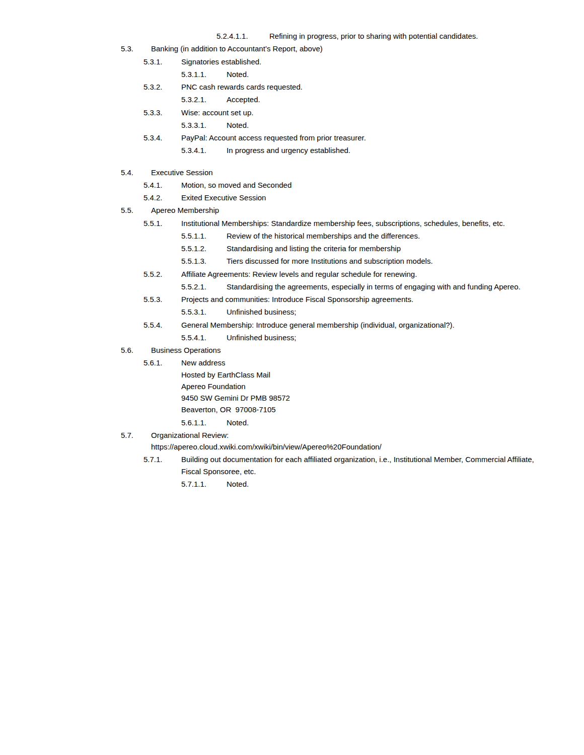5.2.4.1.1.
Refining in progress, prior to sharing with potential candidates.
5.3.
Banking (in addition to Accountant’s Report, above)
5.3.1.
Signatories established.
5.3.1.1.
Noted.
5.3.2.
PNC cash rewards cards requested.
5.3.2.1.
Accepted.
5.3.3.
Wise: account set up.
5.3.3.1.
Noted.
5.3.4.
PayPal: Account access requested from prior treasurer.
5.3.4.1.
In progress and urgency established.
5.4.
Executive Session
5.4.1.
Motion, so moved and Seconded
5.4.2.
Exited Executive Session
5.5.
Apereo Membership
5.5.1.
Institutional Memberships: Standardize membership fees, subscriptions, schedules, benefits, etc.
5.5.1.1.
Review of the historical memberships and the differences.
5.5.1.2.
Standardising and listing the criteria for membership
5.5.1.3.
Tiers discussed for more Institutions and subscription models.
5.5.2.
Affiliate Agreements: Review levels and regular schedule for renewing.
5.5.2.1.
Standardising the agreements, especially in terms of engaging with and funding Apereo.
5.5.3.
Projects and communities: Introduce Fiscal Sponsorship agreements.
5.5.3.1.
Unfinished business;
5.5.4.
General Membership: Introduce general membership (individual, organizational?).
5.5.4.1.
Unfinished business;
5.6.
Business Operations
5.6.1.
New address
Hosted by EarthClass Mail
Apereo Foundation
9450 SW Gemini Dr PMB 98572
Beaverton, OR 97008-7105
5.6.1.1.
Noted.
5.7.
Organizational Review:
https://apereo.cloud.xwiki.com/xwiki/bin/view/Apereo%20Foundation/
5.7.1.
Building out documentation for each affiliated organization, i.e., Institutional Member, Commercial Affiliate, Fiscal Sponsoree, etc.
5.7.1.1.
Noted.